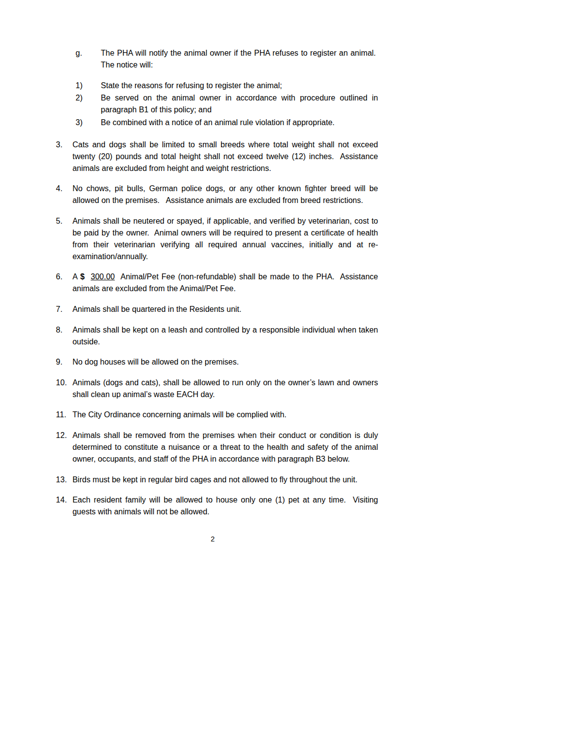g.
The PHA will notify the animal owner if the PHA refuses to register an animal. The notice will:
1)
State the reasons for refusing to register the animal;
2)
Be served on the animal owner in accordance with procedure outlined in paragraph B1 of this policy; and
3)
Be combined with a notice of an animal rule violation if appropriate.
3.
Cats and dogs shall be limited to small breeds where total weight shall not exceed twenty (20) pounds and total height shall not exceed twelve (12) inches. Assistance animals are excluded from height and weight restrictions.
4.
No chows, pit bulls, German police dogs, or any other known fighter breed will be allowed on the premises. Assistance animals are excluded from breed restrictions.
5.
Animals shall be neutered or spayed, if applicable, and verified by veterinarian, cost to be paid by the owner. Animal owners will be required to present a certificate of health from their veterinarian verifying all required annual vaccines, initially and at re-examination/annually.
6.
A $ 300.00 Animal/Pet Fee (non-refundable) shall be made to the PHA. Assistance animals are excluded from the Animal/Pet Fee.
7.
Animals shall be quartered in the Residents unit.
8.
Animals shall be kept on a leash and controlled by a responsible individual when taken outside.
9.
No dog houses will be allowed on the premises.
10.
Animals (dogs and cats), shall be allowed to run only on the owner’s lawn and owners shall clean up animal’s waste EACH day.
11.
The City Ordinance concerning animals will be complied with.
12.
Animals shall be removed from the premises when their conduct or condition is duly determined to constitute a nuisance or a threat to the health and safety of the animal owner, occupants, and staff of the PHA in accordance with paragraph B3 below.
13.
Birds must be kept in regular bird cages and not allowed to fly throughout the unit.
14.
Each resident family will be allowed to house only one (1) pet at any time. Visiting guests with animals will not be allowed.
2